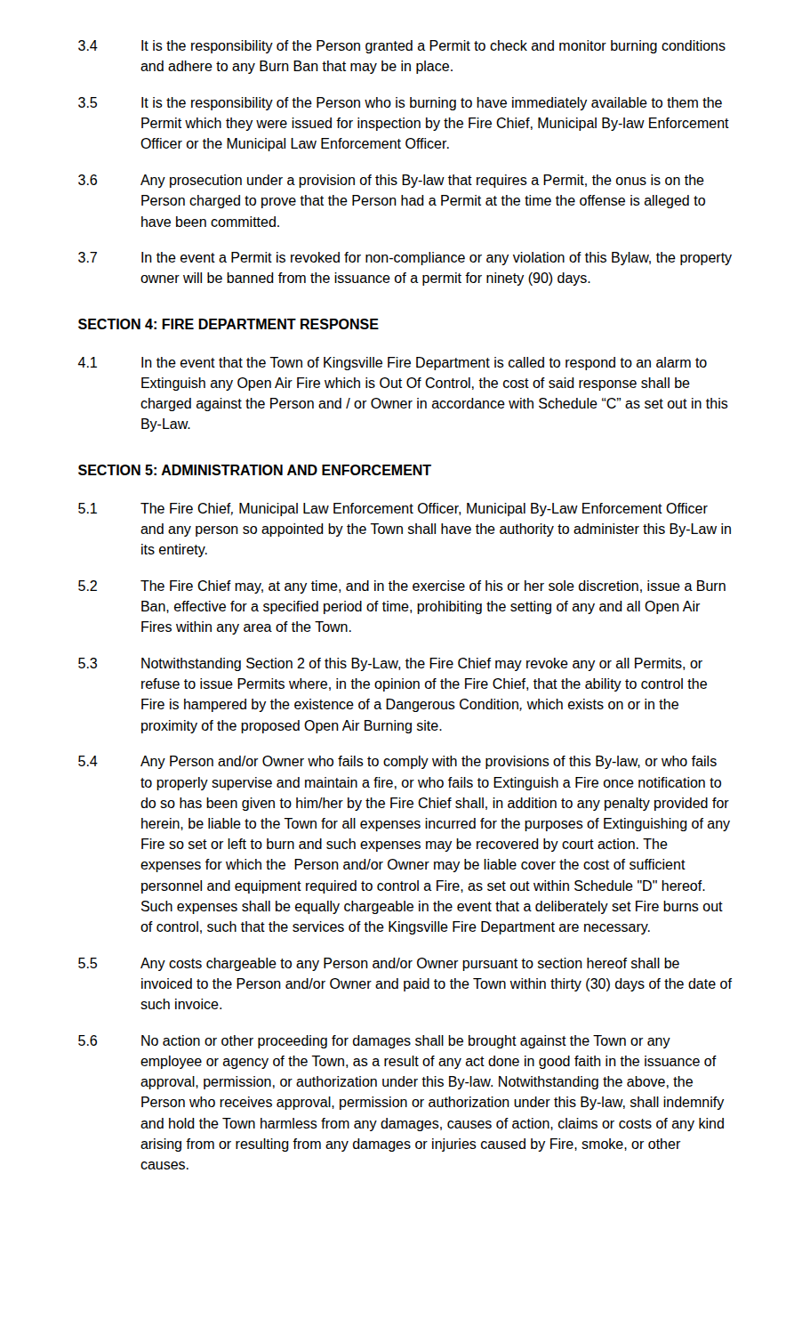3.4
It is the responsibility of the Person granted a Permit to check and monitor burning conditions and adhere to any Burn Ban that may be in place.
3.5
It is the responsibility of the Person who is burning to have immediately available to them the Permit which they were issued for inspection by the Fire Chief, Municipal By-law Enforcement Officer or the Municipal Law Enforcement Officer.
3.6
Any prosecution under a provision of this By-law that requires a Permit, the onus is on the Person charged to prove that the Person had a Permit at the time the offense is alleged to have been committed.
3.7
In the event a Permit is revoked for non-compliance or any violation of this Bylaw, the property owner will be banned from the issuance of a permit for ninety (90) days.
Section 4: Fire Department Response
4.1
In the event that the Town of Kingsville Fire Department is called to respond to an alarm to Extinguish any Open Air Fire which is Out Of Control, the cost of said response shall be charged against the Person and / or Owner in accordance with Schedule “C” as set out in this By-Law.
Section 5: Administration and Enforcement
5.1
The Fire Chief, Municipal Law Enforcement Officer, Municipal By-Law Enforcement Officer and any person so appointed by the Town shall have the authority to administer this By-Law in its entirety.
5.2
The Fire Chief may, at any time, and in the exercise of his or her sole discretion, issue a Burn Ban, effective for a specified period of time, prohibiting the setting of any and all Open Air Fires within any area of the Town.
5.3
Notwithstanding Section 2 of this By-Law, the Fire Chief may revoke any or all Permits, or refuse to issue Permits where, in the opinion of the Fire Chief, that the ability to control the Fire is hampered by the existence of a Dangerous Condition, which exists on or in the proximity of the proposed Open Air Burning site.
5.4
Any Person and/or Owner who fails to comply with the provisions of this By-law, or who fails to properly supervise and maintain a fire, or who fails to Extinguish a Fire once notification to do so has been given to him/her by the Fire Chief shall, in addition to any penalty provided for herein, be liable to the Town for all expenses incurred for the purposes of Extinguishing of any Fire so set or left to burn and such expenses may be recovered by court action. The expenses for which the Person and/or Owner may be liable cover the cost of sufficient personnel and equipment required to control a Fire, as set out within Schedule "D" hereof. Such expenses shall be equally chargeable in the event that a deliberately set Fire burns out of control, such that the services of the Kingsville Fire Department are necessary.
5.5
Any costs chargeable to any Person and/or Owner pursuant to section hereof shall be invoiced to the Person and/or Owner and paid to the Town within thirty (30) days of the date of such invoice.
5.6
No action or other proceeding for damages shall be brought against the Town or any employee or agency of the Town, as a result of any act done in good faith in the issuance of approval, permission, or authorization under this By-law. Notwithstanding the above, the Person who receives approval, permission or authorization under this By-law, shall indemnify and hold the Town harmless from any damages, causes of action, claims or costs of any kind arising from or resulting from any damages or injuries caused by Fire, smoke, or other causes.